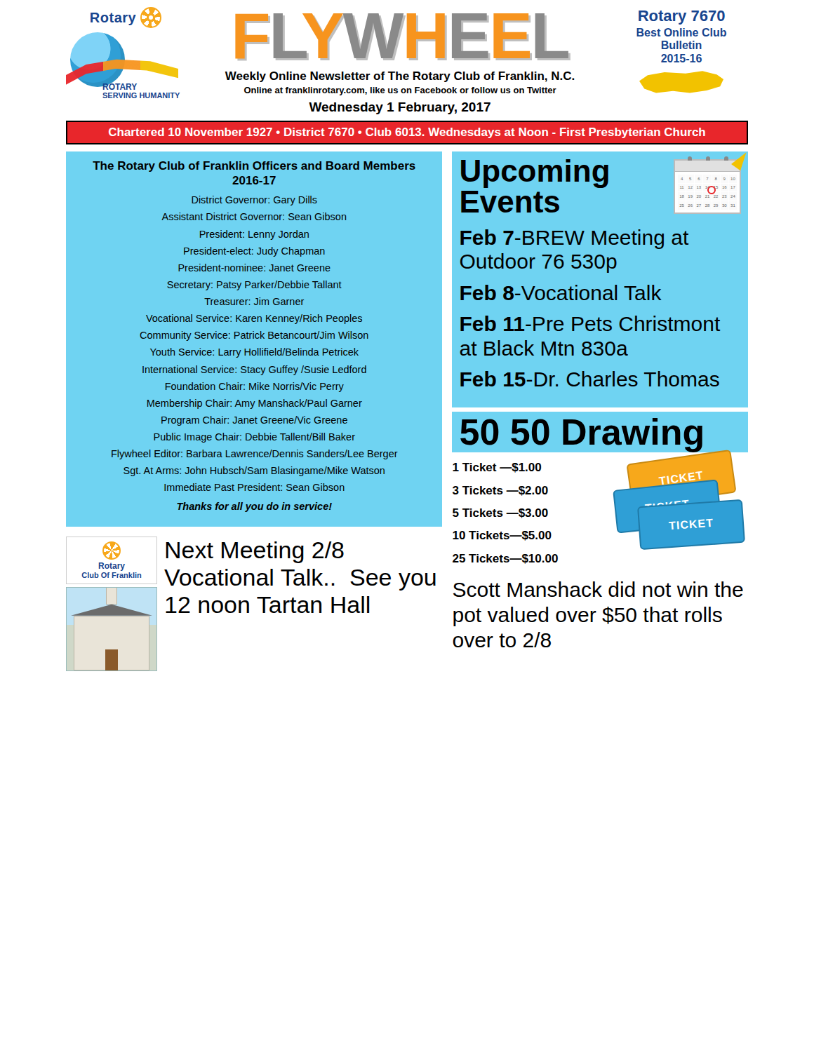Rotary
ROTARY SERVING HUMANITY
FLYWHEEL
Weekly Online Newsletter of The Rotary Club of Franklin, N.C.
Online at franklinrotary.com, like us on Facebook or follow us on Twitter
Wednesday 1 February, 2017
Rotary 7670
Best Online Club
Bulletin
2015-16
Chartered 10 November 1927 • District 7670 • Club 6013. Wednesdays at Noon - First Presbyterian Church
The Rotary Club of Franklin Officers and Board Members
2016-17
District Governor: Gary Dills
Assistant District Governor: Sean Gibson
President: Lenny Jordan
President-elect: Judy Chapman
President-nominee: Janet Greene
Secretary: Patsy Parker/Debbie Tallant
Treasurer: Jim Garner
Vocational Service: Karen Kenney/Rich Peoples
Community Service: Patrick Betancourt/Jim Wilson
Youth Service: Larry Hollifield/Belinda Petricek
International Service: Stacy Guffey /Susie Ledford
Foundation Chair: Mike Norris/Vic Perry
Membership Chair: Amy Manshack/Paul Garner
Program Chair: Janet Greene/Vic Greene
Public Image Chair: Debbie Tallent/Bill Baker
Flywheel Editor: Barbara Lawrence/Dennis Sanders/Lee Berger
Sgt. At Arms: John Hubsch/Sam Blasingame/Mike Watson
Immediate Past President: Sean Gibson
Thanks for all you do in service!
Rotary
Club Of Franklin
Next Meeting 2/8 Vocational Talk.. See you 12 noon Tartan Hall
Upcoming
Events
45678910 11121314151617 18192021222324 25262728293031
Feb 7-BREW Meeting at Outdoor 76 530p
Feb 8-Vocational Talk
Feb 11-Pre Pets Christmont at Black Mtn 830a
Feb 15-Dr. Charles Thomas
50 50 Drawing
1 Ticket —$1.00
3 Tickets —$2.00
5 Tickets —$3.00
10 Tickets—$5.00
25 Tickets—$10.00
TICKET
TICKET
TICKET
Scott Manshack did not win the pot valued over $50 that rolls over to 2/8